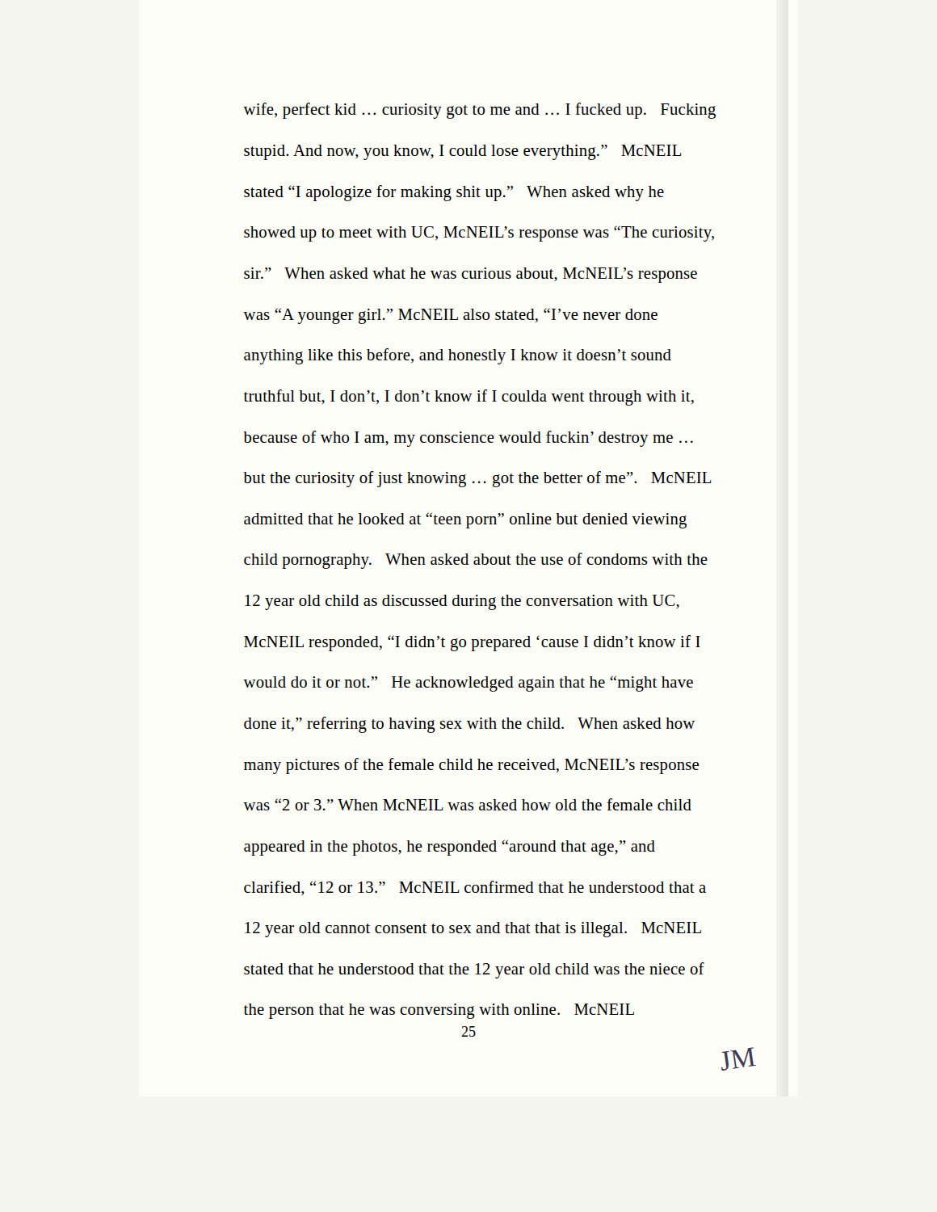wife, perfect kid … curiosity got to me and … I fucked up. Fucking stupid. And now, you know, I could lose everything.” McNEIL stated “I apologize for making shit up.” When asked why he showed up to meet with UC, McNEIL’s response was “The curiosity, sir.” When asked what he was curious about, McNEIL’s response was “A younger girl.” McNEIL also stated, “I’ve never done anything like this before, and honestly I know it doesn’t sound truthful but, I don’t, I don’t know if I coulda went through with it, because of who I am, my conscience would fuckin’ destroy me … but the curiosity of just knowing … got the better of me”. McNEIL admitted that he looked at “teen porn” online but denied viewing child pornography. When asked about the use of condoms with the 12 year old child as discussed during the conversation with UC, McNEIL responded, “I didn’t go prepared ‘cause I didn’t know if I would do it or not.” He acknowledged again that he “might have done it,” referring to having sex with the child. When asked how many pictures of the female child he received, McNEIL’s response was “2 or 3.” When McNEIL was asked how old the female child appeared in the photos, he responded “around that age,” and clarified, “12 or 13.” McNEIL confirmed that he understood that a 12 year old cannot consent to sex and that that is illegal. McNEIL stated that he understood that the 12 year old child was the niece of the person that he was conversing with online. McNEIL
25
JM